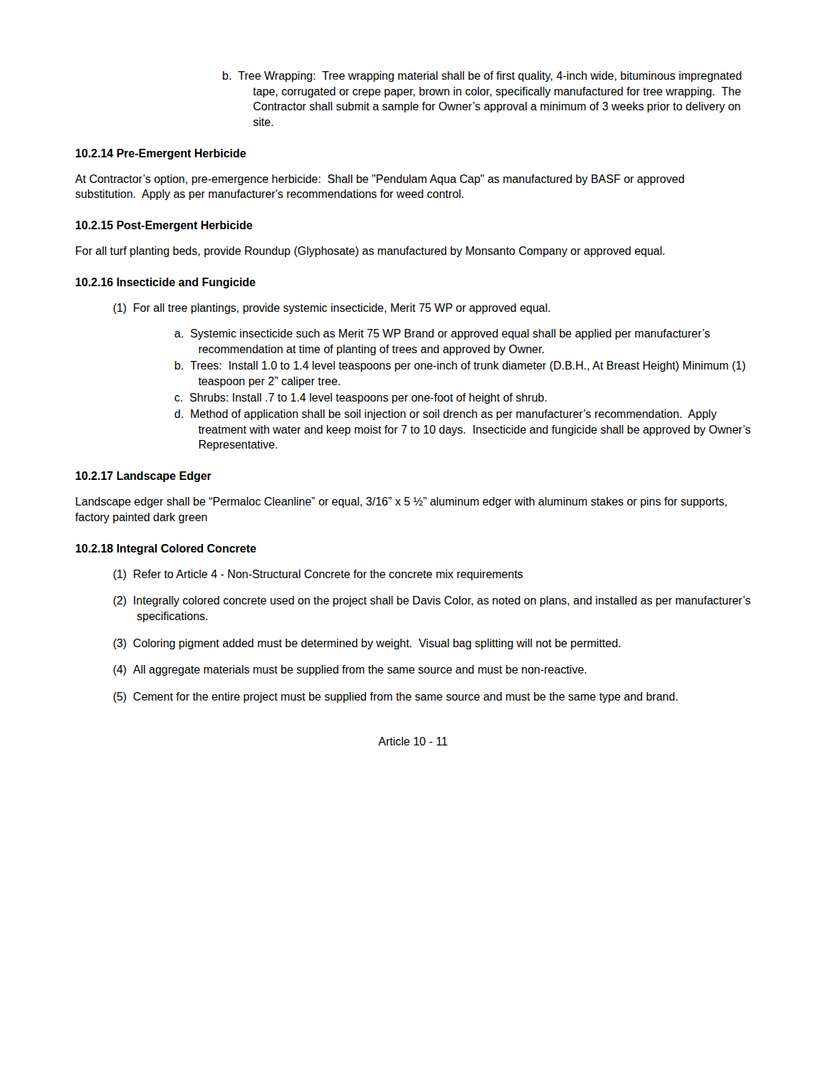b. Tree Wrapping: Tree wrapping material shall be of first quality, 4-inch wide, bituminous impregnated tape, corrugated or crepe paper, brown in color, specifically manufactured for tree wrapping. The Contractor shall submit a sample for Owner’s approval a minimum of 3 weeks prior to delivery on site.
10.2.14 Pre-Emergent Herbicide
At Contractor’s option, pre-emergence herbicide: Shall be "Pendulam Aqua Cap" as manufactured by BASF or approved substitution. Apply as per manufacturer's recommendations for weed control.
10.2.15 Post-Emergent Herbicide
For all turf planting beds, provide Roundup (Glyphosate) as manufactured by Monsanto Company or approved equal.
10.2.16 Insecticide and Fungicide
(1) For all tree plantings, provide systemic insecticide, Merit 75 WP or approved equal.
a. Systemic insecticide such as Merit 75 WP Brand or approved equal shall be applied per manufacturer’s recommendation at time of planting of trees and approved by Owner.
b. Trees: Install 1.0 to 1.4 level teaspoons per one-inch of trunk diameter (D.B.H., At Breast Height) Minimum (1) teaspoon per 2” caliper tree.
c. Shrubs: Install .7 to 1.4 level teaspoons per one-foot of height of shrub.
d. Method of application shall be soil injection or soil drench as per manufacturer’s recommendation. Apply treatment with water and keep moist for 7 to 10 days. Insecticide and fungicide shall be approved by Owner’s Representative.
10.2.17 Landscape Edger
Landscape edger shall be “Permaloc Cleanline” or equal, 3/16” x 5 ½” aluminum edger with aluminum stakes or pins for supports, factory painted dark green
10.2.18 Integral Colored Concrete
(1) Refer to Article 4 - Non-Structural Concrete for the concrete mix requirements
(2) Integrally colored concrete used on the project shall be Davis Color, as noted on plans, and installed as per manufacturer’s specifications.
(3) Coloring pigment added must be determined by weight. Visual bag splitting will not be permitted.
(4) All aggregate materials must be supplied from the same source and must be non-reactive.
(5) Cement for the entire project must be supplied from the same source and must be the same type and brand.
Article 10 - 11